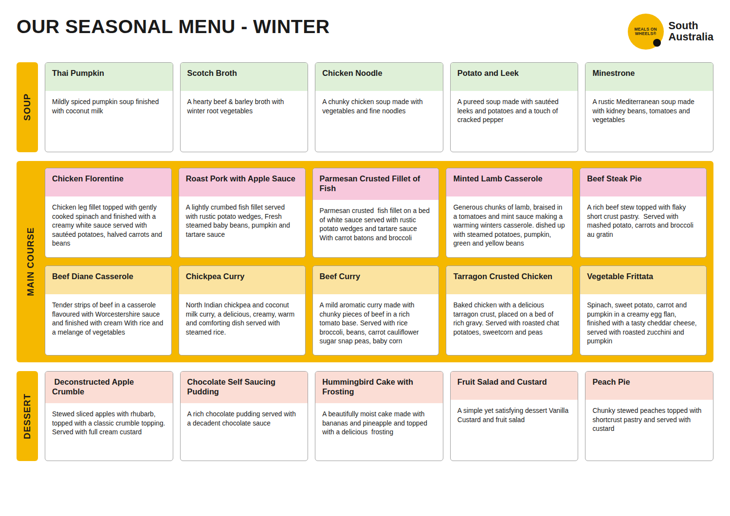Our Seasonal Menu - Winter
MEALS ON WHEELS®
SouthAustralia
Soup
Thai Pumpkin
Mildly spiced pumpkin soup finished with coconut milk
Scotch Broth
A hearty beef & barley broth with winter root vegetables
Chicken Noodle
A chunky chicken soup made with vegetables and fine noodles
Potato and Leek
A pureed soup made with sautéed leeks and potatoes and a touch of cracked pepper
Minestrone
A rustic Mediterranean soup made with kidney beans, tomatoes and vegetables
Main Course
Chicken Florentine
Chicken leg fillet topped with gently cooked spinach and finished with a creamy white sauce served with sautéed potatoes, halved carrots and beans
Roast Pork with Apple Sauce
A lightly crumbed fish fillet served with rustic potato wedges, Fresh steamed baby beans, pumpkin and tartare sauce
Parmesan Crusted Fillet of Fish
Parmesan crusted fish fillet on a bed of white sauce served with rustic potato wedges and tartare sauce With carrot batons and broccoli
Minted Lamb Casserole
Generous chunks of lamb, braised in a tomatoes and mint sauce making a warming winters casserole. dished up with steamed potatoes, pumpkin, green and yellow beans
Beef Steak Pie
A rich beef stew topped with flaky short crust pastry. Served with mashed potato, carrots and broccoli au gratin
Beef Diane Casserole
Tender strips of beef in a casserole flavoured with Worcestershire sauce and finished with cream With rice and a melange of vegetables
Chickpea Curry
North Indian chickpea and coconut milk curry, a delicious, creamy, warm and comforting dish served with steamed rice.
Beef Curry
A mild aromatic curry made with chunky pieces of beef in a rich tomato base. Served with rice broccoli, beans, carrot cauliflower sugar snap peas, baby corn
Tarragon Crusted Chicken
Baked chicken with a delicious tarragon crust, placed on a bed of rich gravy. Served with roasted chat potatoes, sweetcorn and peas
Vegetable Frittata
Spinach, sweet potato, carrot and pumpkin in a creamy egg flan, finished with a tasty cheddar cheese, served with roasted zucchini and pumpkin
Dessert
Deconstructed Apple Crumble
Stewed sliced apples with rhubarb, topped with a classic crumble topping. Served with full cream custard
Chocolate Self Saucing Pudding
A rich chocolate pudding served with a decadent chocolate sauce
Hummingbird Cake with Frosting
A beautifully moist cake made with bananas and pineapple and topped with a delicious frosting
Fruit Salad and Custard
A simple yet satisfying dessert Vanilla Custard and fruit salad
Peach Pie
Chunky stewed peaches topped with shortcrust pastry and served with custard